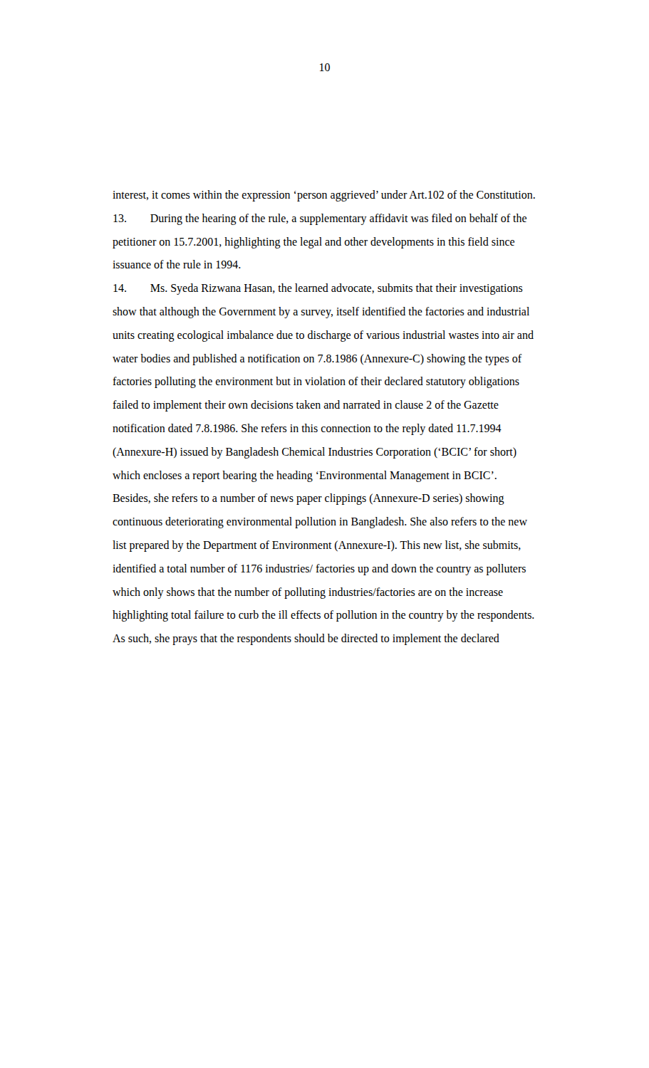10
interest, it comes within the expression ‘person aggrieved’ under Art.102 of the Constitution.
13. During the hearing of the rule, a supplementary affidavit was filed on behalf of the petitioner on 15.7.2001, highlighting the legal and other developments in this field since issuance of the rule in 1994.
14. Ms. Syeda Rizwana Hasan, the learned advocate, submits that their investigations show that although the Government by a survey, itself identified the factories and industrial units creating ecological imbalance due to discharge of various industrial wastes into air and water bodies and published a notification on 7.8.1986 (Annexure-C) showing the types of factories polluting the environment but in violation of their declared statutory obligations failed to implement their own decisions taken and narrated in clause 2 of the Gazette notification dated 7.8.1986. She refers in this connection to the reply dated 11.7.1994 (Annexure-H) issued by Bangladesh Chemical Industries Corporation (‘BCIC’ for short) which encloses a report bearing the heading ‘Environmental Management in BCIC’. Besides, she refers to a number of news paper clippings (Annexure-D series) showing continuous deteriorating environmental pollution in Bangladesh. She also refers to the new list prepared by the Department of Environment (Annexure-I). This new list, she submits, identified a total number of 1176 industries/ factories up and down the country as polluters which only shows that the number of polluting industries/factories are on the increase highlighting total failure to curb the ill effects of pollution in the country by the respondents. As such, she prays that the respondents should be directed to implement the declared